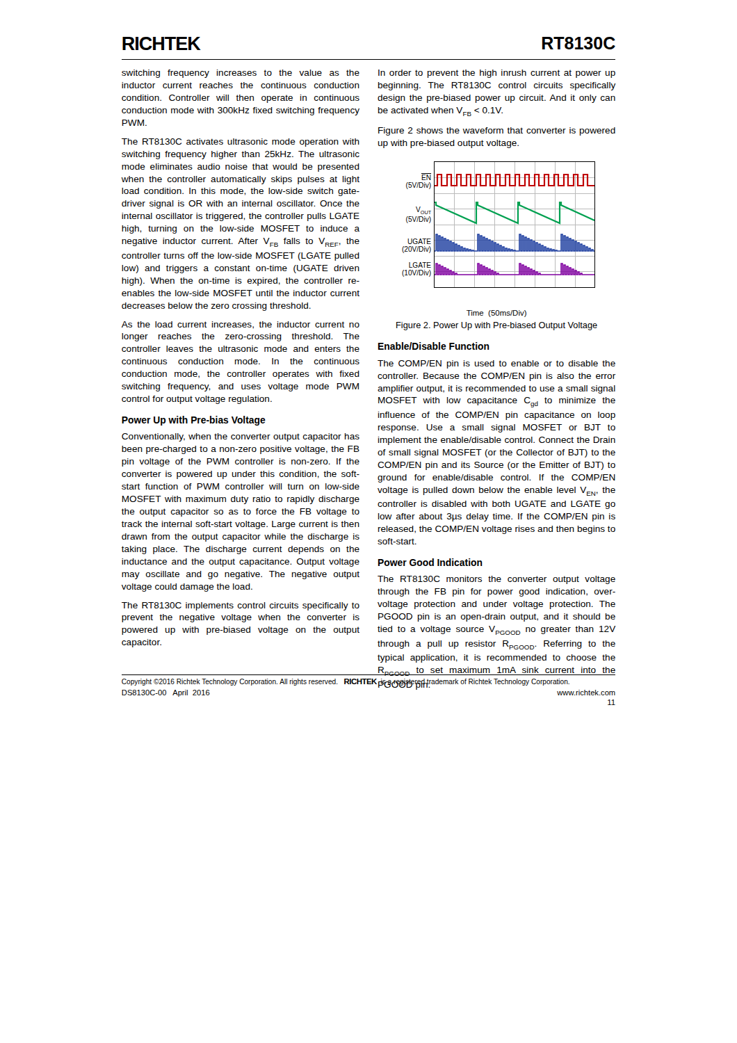RICHTEK
RT8130C
switching frequency increases to the value as the inductor current reaches the continuous conduction condition. Controller will then operate in continuous conduction mode with 300kHz fixed switching frequency PWM.
The RT8130C activates ultrasonic mode operation with switching frequency higher than 25kHz. The ultrasonic mode eliminates audio noise that would be presented when the controller automatically skips pulses at light load condition. In this mode, the low-side switch gate-driver signal is OR with an internal oscillator. Once the internal oscillator is triggered, the controller pulls LGATE high, turning on the low-side MOSFET to induce a negative inductor current. After VFB falls to VREF, the controller turns off the low-side MOSFET (LGATE pulled low) and triggers a constant on-time (UGATE driven high). When the on-time is expired, the controller re-enables the low-side MOSFET until the inductor current decreases below the zero crossing threshold.
As the load current increases, the inductor current no longer reaches the zero-crossing threshold. The controller leaves the ultrasonic mode and enters the continuous conduction mode. In the continuous conduction mode, the controller operates with fixed switching frequency, and uses voltage mode PWM control for output voltage regulation.
Power Up with Pre-bias Voltage
Conventionally, when the converter output capacitor has been pre-charged to a non-zero positive voltage, the FB pin voltage of the PWM controller is non-zero. If the converter is powered up under this condition, the soft-start function of PWM controller will turn on low-side MOSFET with maximum duty ratio to rapidly discharge the output capacitor so as to force the FB voltage to track the internal soft-start voltage. Large current is then drawn from the output capacitor while the discharge is taking place. The discharge current depends on the inductance and the output capacitance. Output voltage may oscillate and go negative. The negative output voltage could damage the load.
The RT8130C implements control circuits specifically to prevent the negative voltage when the converter is powered up with pre-biased voltage on the output capacitor.
In order to prevent the high inrush current at power up beginning. The RT8130C control circuits specifically design the pre-biased power up circuit. And it only can be activated when VFB < 0.1V.
Figure 2 shows the waveform that converter is powered up with pre-biased output voltage.
EN
(5V/Div)
VOUT
(5V/Div)
UGATE
(20V/Div)
LGATE
(10V/Div)
Time (50ms/Div)
Figure 2. Power Up with Pre-biased Output Voltage
Enable/Disable Function
The COMP/EN pin is used to enable or to disable the controller. Because the COMP/EN pin is also the error amplifier output, it is recommended to use a small signal MOSFET with low capacitance Cgd to minimize the influence of the COMP/EN pin capacitance on loop response. Use a small signal MOSFET or BJT to implement the enable/disable control. Connect the Drain of small signal MOSFET (or the Collector of BJT) to the COMP/EN pin and its Source (or the Emitter of BJT) to ground for enable/disable control. If the COMP/EN voltage is pulled down below the enable level VEN, the controller is disabled with both UGATE and LGATE go low after about 3µs delay time. If the COMP/EN pin is released, the COMP/EN voltage rises and then begins to soft-start.
Power Good Indication
The RT8130C monitors the converter output voltage through the FB pin for power good indication, over-voltage protection and under voltage protection. The PGOOD pin is an open-drain output, and it should be tied to a voltage source VPGOOD no greater than 12V through a pull up resistor RPGOOD. Referring to the typical application, it is recommended to choose the RPGOOD to set maximum 1mA sink current into the PGOOD pin.
Copyright ©2016 Richtek Technology Corporation. All rights reserved. RICHTEK is a registered trademark of Richtek Technology Corporation.
DS8130C-00 April 2016 www.richtek.com
11